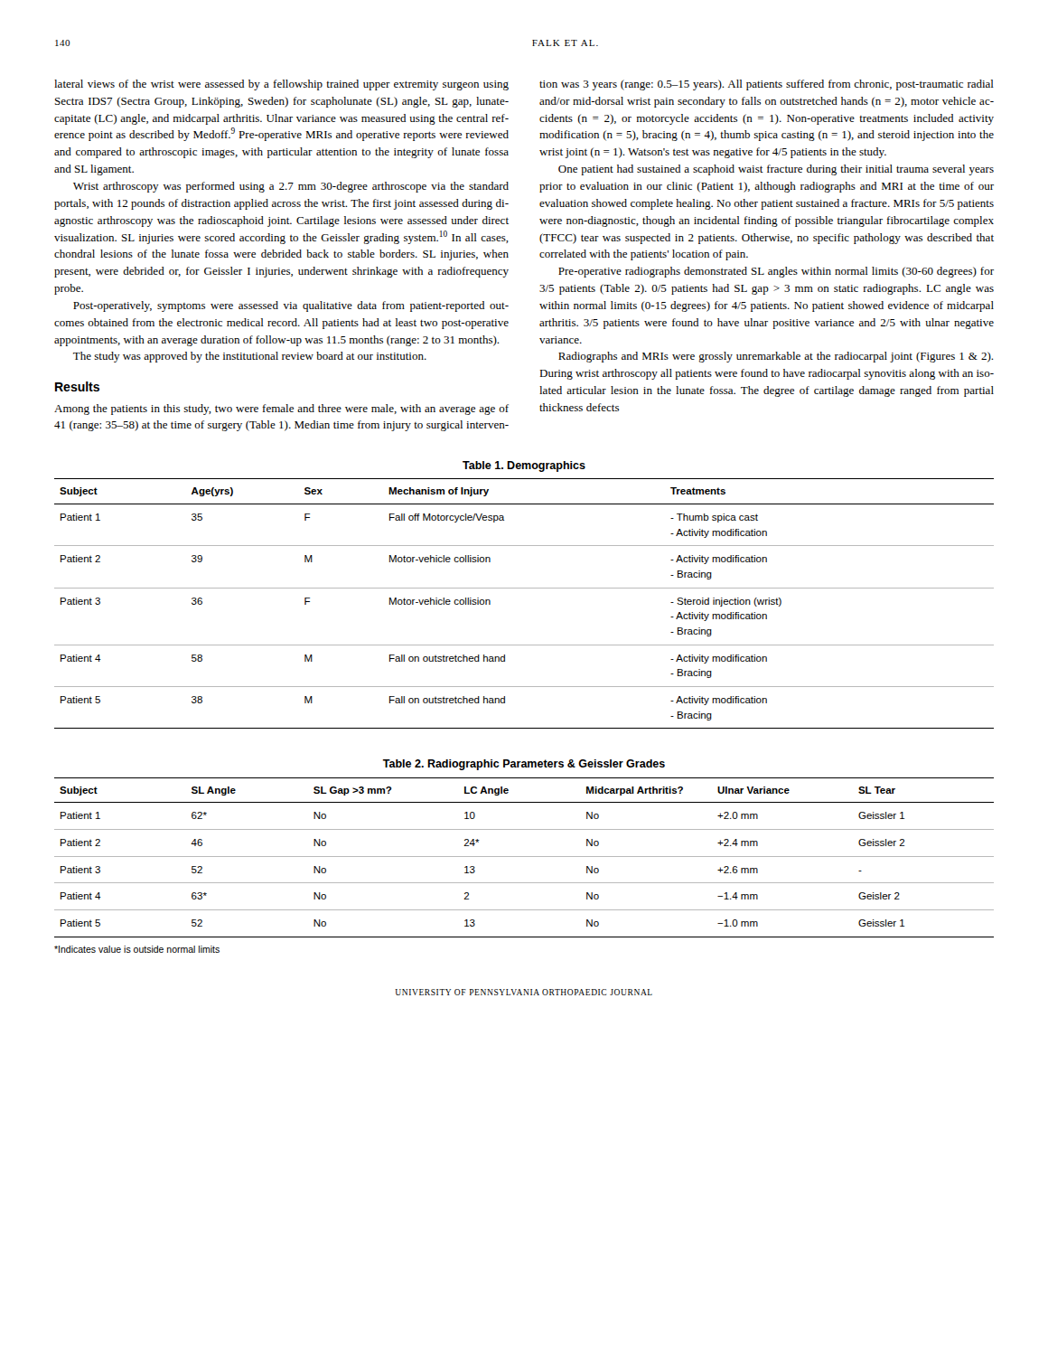140 FALK ET AL.
lateral views of the wrist were assessed by a fellowship trained upper extremity surgeon using Sectra IDS7 (Sectra Group, Linköping, Sweden) for scapholunate (SL) angle, SL gap, lunate-capitate (LC) angle, and midcarpal arthritis. Ulnar variance was measured using the central reference point as described by Medoff.9 Pre-operative MRIs and operative reports were reviewed and compared to arthroscopic images, with particular attention to the integrity of lunate fossa and SL ligament.
Wrist arthroscopy was performed using a 2.7 mm 30-degree arthroscope via the standard portals, with 12 pounds of distraction applied across the wrist. The first joint assessed during diagnostic arthroscopy was the radioscaphoid joint. Cartilage lesions were assessed under direct visualization. SL injuries were scored according to the Geissler grading system.10 In all cases, chondral lesions of the lunate fossa were debrided back to stable borders. SL injuries, when present, were debrided or, for Geissler I injuries, underwent shrinkage with a radiofrequency probe.
Post-operatively, symptoms were assessed via qualitative data from patient-reported outcomes obtained from the electronic medical record. All patients had at least two post-operative appointments, with an average duration of follow-up was 11.5 months (range: 2 to 31 months).
The study was approved by the institutional review board at our institution.
Results
Among the patients in this study, two were female and three were male, with an average age of 41 (range: 35–58) at the time of surgery (Table 1). Median time from injury to surgical intervention was 3 years (range: 0.5–15 years). All patients suffered from chronic, post-traumatic radial and/or mid-dorsal wrist pain secondary to falls on outstretched hands (n = 2), motor vehicle accidents (n = 2), or motorcycle accidents (n = 1). Non-operative treatments included activity modification (n = 5), bracing (n = 4), thumb spica casting (n = 1), and steroid injection into the wrist joint (n = 1). Watson's test was negative for 4/5 patients in the study.
One patient had sustained a scaphoid waist fracture during their initial trauma several years prior to evaluation in our clinic (Patient 1), although radiographs and MRI at the time of our evaluation showed complete healing. No other patient sustained a fracture. MRIs for 5/5 patients were non-diagnostic, though an incidental finding of possible triangular fibrocartilage complex (TFCC) tear was suspected in 2 patients. Otherwise, no specific pathology was described that correlated with the patients' location of pain.
Pre-operative radiographs demonstrated SL angles within normal limits (30-60 degrees) for 3/5 patients (Table 2). 0/5 patients had SL gap > 3 mm on static radiographs. LC angle was within normal limits (0-15 degrees) for 4/5 patients. No patient showed evidence of midcarpal arthritis. 3/5 patients were found to have ulnar positive variance and 2/5 with ulnar negative variance.
Radiographs and MRIs were grossly unremarkable at the radiocarpal joint (Figures 1 & 2). During wrist arthroscopy all patients were found to have radiocarpal synovitis along with an isolated articular lesion in the lunate fossa. The degree of cartilage damage ranged from partial thickness defects
Table 1. Demographics
| Subject | Age(yrs) | Sex | Mechanism of Injury | Treatments |
| --- | --- | --- | --- | --- |
| Patient 1 | 35 | F | Fall off Motorcycle/Vespa | - Thumb spica cast - Activity modification |
| Patient 2 | 39 | M | Motor-vehicle collision | - Activity modification - Bracing |
| Patient 3 | 36 | F | Motor-vehicle collision | - Steroid injection (wrist) - Activity modification - Bracing |
| Patient 4 | 58 | M | Fall on outstretched hand | - Activity modification - Bracing |
| Patient 5 | 38 | M | Fall on outstretched hand | - Activity modification - Bracing |
Table 2. Radiographic Parameters & Geissler Grades
| Subject | SL Angle | SL Gap >3 mm? | LC Angle | Midcarpal Arthritis? | Ulnar Variance | SL Tear |
| --- | --- | --- | --- | --- | --- | --- |
| Patient 1 | 62* | No | 10 | No | +2.0 mm | Geissler 1 |
| Patient 2 | 46 | No | 24* | No | +2.4 mm | Geissler 2 |
| Patient 3 | 52 | No | 13 | No | +2.6 mm | - |
| Patient 4 | 63* | No | 2 | No | −1.4 mm | Geisler 2 |
| Patient 5 | 52 | No | 13 | No | −1.0 mm | Geissler 1 |
*Indicates value is outside normal limits
UNIVERSITY OF PENNSYLVANIA ORTHOPAEDIC JOURNAL